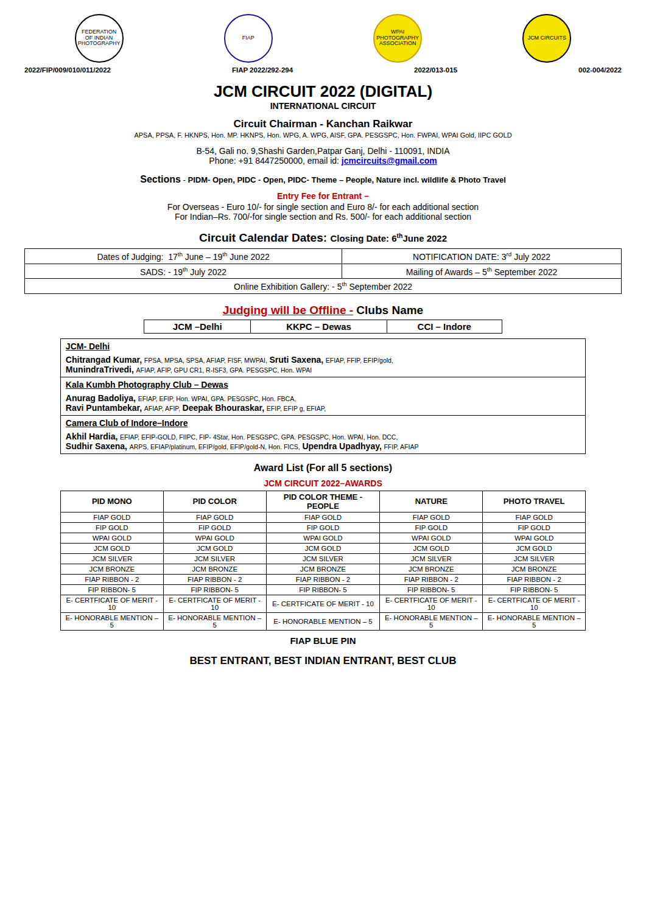FEDERATION OF INDIAN PHOTOGRAPHY
FIAP
WPAI PHOTOGRAPHY ASSOCIATION
JCM CIRCUITS
2022/FIP/009/010/011/2022 FIAP 2022/292-294 2022/013-015 002-004/2022
JCM CIRCUIT 2022 (DIGITAL)
INTERNATIONAL CIRCUIT
Circuit Chairman - Kanchan Raikwar
APSA, PPSA, F. HKNPS, Hon. MP. HKNPS, Hon. WPG, A. WPG, AISF, GPA. PESGSPC, Hon. FWPAI, WPAI Gold, IIPC GOLD
B-54, Gali no. 9,Shashi Garden,Patpar Ganj, Delhi - 110091, INDIA
Phone: +91 8447250000, email id: jcmcircuits@gmail.com
Sections - PIDM- Open, PIDC - Open, PIDC- Theme – People, Nature incl. wildlife & Photo Travel
Entry Fee for Entrant –
For Overseas - Euro 10/- for single section and Euro 8/- for each additional section
For Indian–Rs. 700/-for single section and Rs. 500/- for each additional section
Circuit Calendar Dates: Closing Date: 6thJune 2022
| Dates of Judging: 17 th June – 19 th June 2022 | NOTIFICATION DATE: 3 rd July 2022 |
| SADS: - 19 th July 2022 | Mailing of Awards – 5 th September 2022 |
| Online Exhibition Gallery: - 5 th September 2022 |
Judging will be Offline - Clubs Name
| JCM –Delhi | KKPC – Dewas | CCI – Indore |
| JCM- Delhi Chitrangad Kumar, FPSA, MPSA, SPSA, AFIAP, FISF, MWPAI, Sruti Saxena, EFIAP, FFIP, EFIP/gold, MunindraTrivedi, AFIAP, AFIP, GPU CR1, R-ISF3, GPA. PESGSPC, Hon. WPAI |
| Kala Kumbh Photography Club – Dewas Anurag Badoliya, EFIAP, EFIP, Hon. WPAI, GPA. PESGSPC, Hon. FBCA, Ravi Puntambekar, AFIAP, AFIP, Deepak Bhouraskar, EFIP, EFIP g, EFIAP, |
| Camera Club of Indore–Indore Akhil Hardia, EFIAP, EFIP-GOLD, FIIPC, FIP- 4Star, Hon. PESGSPC, GPA. PESGSPC, Hon. WPAI, Hon. DCC, Sudhir Saxena, ARPS, EFIAP/platinum, EFIP/gold, EFIP/gold-N, Hon. FICS, Upendra Upadhyay, FFIP, AFIAP |
Award List (For all 5 sections)
JCM CIRCUIT 2022–AWARDS
| PID MONO | PID COLOR | PID COLOR THEME - PEOPLE | NATURE | PHOTO TRAVEL |
| --- | --- | --- | --- | --- |
| FIAP GOLD | FIAP GOLD | FIAP GOLD | FIAP GOLD | FIAP GOLD |
| FIP GOLD | FIP GOLD | FIP GOLD | FIP GOLD | FIP GOLD |
| WPAI GOLD | WPAI GOLD | WPAI GOLD | WPAI GOLD | WPAI GOLD |
| JCM GOLD | JCM GOLD | JCM GOLD | JCM GOLD | JCM GOLD |
| JCM SILVER | JCM SILVER | JCM SILVER | JCM SILVER | JCM SILVER |
| JCM BRONZE | JCM BRONZE | JCM BRONZE | JCM BRONZE | JCM BRONZE |
| FIAP RIBBON - 2 | FIAP RIBBON - 2 | FIAP RIBBON - 2 | FIAP RIBBON - 2 | FIAP RIBBON - 2 |
| FIP RIBBON- 5 | FIP RIBBON- 5 | FIP RIBBON- 5 | FIP RIBBON- 5 | FIP RIBBON- 5 |
| E- CERTFICATE OF MERIT - 10 | E- CERTFICATE OF MERIT - 10 | E- CERTFICATE OF MERIT - 10 | E- CERTFICATE OF MERIT - 10 | E- CERTFICATE OF MERIT - 10 |
| E- HONORABLE MENTION – 5 | E- HONORABLE MENTION – 5 | E- HONORABLE MENTION – 5 | E- HONORABLE MENTION – 5 | E- HONORABLE MENTION – 5 |
FIAP BLUE PIN
BEST ENTRANT, BEST INDIAN ENTRANT, BEST CLUB